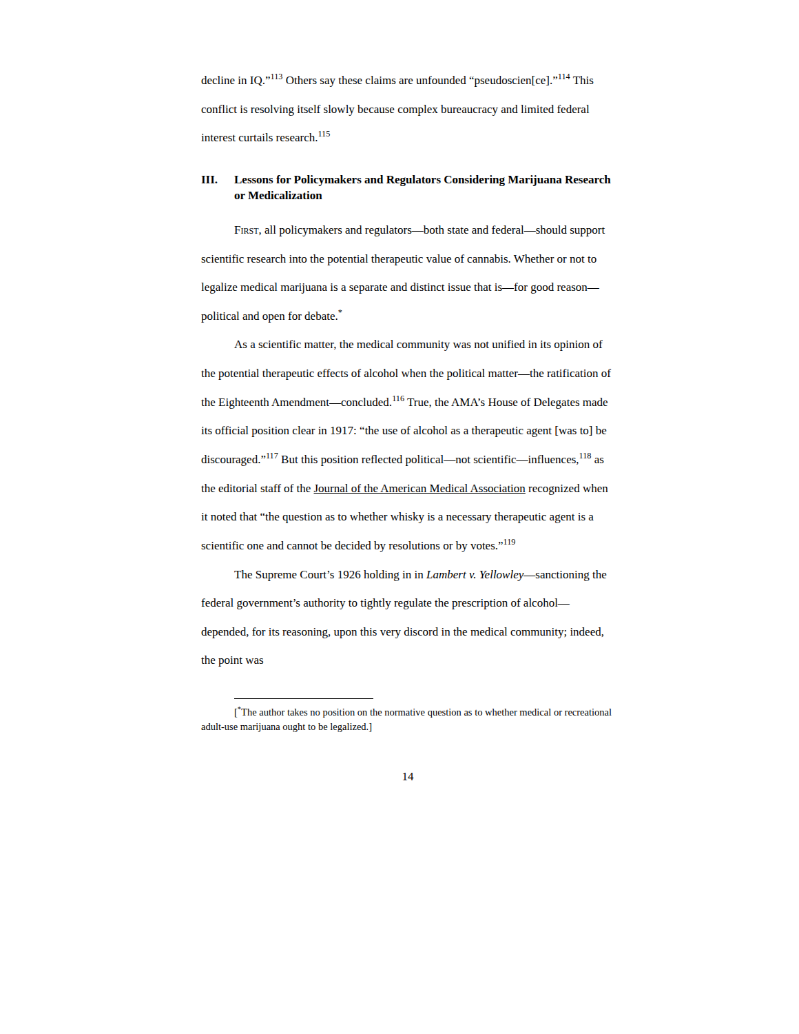decline in IQ.”113 Others say these claims are unfounded “pseudoscien[ce].”114 This conflict is resolving itself slowly because complex bureaucracy and limited federal interest curtails research.115
III. Lessons for Policymakers and Regulators Considering Marijuana Research or Medicalization
First, all policymakers and regulators—both state and federal—should support scientific research into the potential therapeutic value of cannabis. Whether or not to legalize medical marijuana is a separate and distinct issue that is—for good reason—political and open for debate.*
As a scientific matter, the medical community was not unified in its opinion of the potential therapeutic effects of alcohol when the political matter—the ratification of the Eighteenth Amendment—concluded.116 True, the AMA’s House of Delegates made its official position clear in 1917: “the use of alcohol as a therapeutic agent [was to] be discouraged.”117 But this position reflected political—not scientific—influences,118 as the editorial staff of the Journal of the American Medical Association recognized when it noted that “the question as to whether whisky is a necessary therapeutic agent is a scientific one and cannot be decided by resolutions or by votes.”119
The Supreme Court’s 1926 holding in in Lambert v. Yellowley—sanctioning the federal government’s authority to tightly regulate the prescription of alcohol—depended, for its reasoning, upon this very discord in the medical community; indeed, the point was
[*The author takes no position on the normative question as to whether medical or recreational adult-use marijuana ought to be legalized.]
14